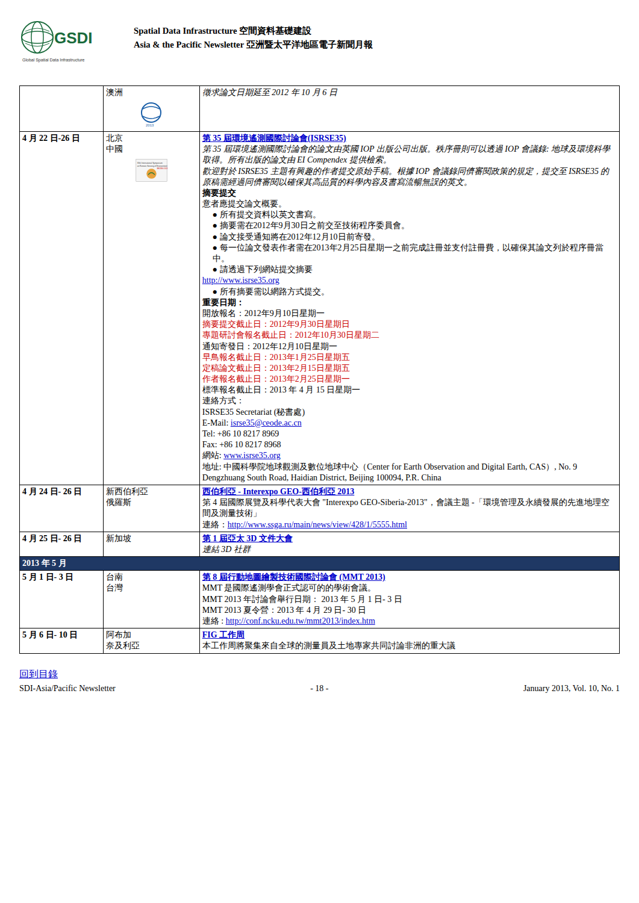GSDI Global Spatial Data Infrastructure
Spatial Data Infrastructure 空間資料基礎建設
Asia & the Pacific Newsletter 亞洲暨太平洋地區電子新聞月報
| | 澳洲 2013 | 徵求論文日期延至 2012 年 10 月 6 日 |
| 4 月 22 日-26 日 | 北京 中國 35th International Symposium on Remote Sensing of Environment BEIJING 2013 | 第 35 屆環境遙測國際討論會(ISRSE35) 第 35 屆環境遙測國際討論會的論文由英國 IOP 出版公司出版。秩序冊則可以透過 IOP 會議錄: 地球及環境科學取得。所有出版的論文由 EI Compendex 提供檢索。 歡迎對於 ISRSE35 主題有興趣的作者提交原始手稿。根據 IOP 會議錄同儕審閱政策的規定，提交至 ISRSE35 的原稿需經過同儕審閱以確保其高品質的科學內容及書寫流暢無誤的英文。 摘要提交 意者應提交論文概要。 所有提交資料以英文書寫。 摘要需在2012年9月30日之前交至技術程序委員會。 論文接受通知將在2012年12月10日前寄發。 每一位論文發表作者需在2013年2月25日星期一之前完成註冊並支付註冊費，以確保其論文列於程序冊當中。 請透過下列網站提交摘要 http://www.isrse35.org 所有摘要需以網路方式提交。 重要日期： 開放報名：2012年9月10日星期一 摘要提交截止日：2012年9月30日星期日 專題研討會報名截止日：2012年10月30日星期二 通知寄發日：2012年12月10日星期一 早鳥報名截止日：2013年1月25日星期五 定稿論文截止日：2013年2月15日星期五 作者報名截止日：2013年2月25日星期一 標準報名截止日：2013 年 4 月 15 日星期一 連絡方式： ISRSE35 Secretariat (秘書處) E-Mail: isrse35@ceode.ac.cn Tel: +86 10 8217 8969 Fax: +86 10 8217 8968 網站: www.isrse35.org 地址: 中國科學院地球觀測及數位地球中心（Center for Earth Observation and Digital Earth, CAS）, No. 9 Dengzhuang South Road, Haidian District, Beijing 100094, P.R. China |
| 4 月 24 日- 26 日 | 新西伯利亞 俄羅斯 | 西伯利亞 - Interexpo GEO-西伯利亞 2013 第 4 屆國際展覽及科學代表大會 "Interexpo GEO-Siberia-2013"，會議主題 -「環境管理及永續發展的先進地理空間及測量技術」 連絡： http://www.ssga.ru/main/news/view/428/1/5555.html |
| 4 月 25 日- 26 日 | 新加坡 | 第 1 屆亞太 3D 文件大會 連結 3D 社群 |
| 2013 年 5 月 |
| 5 月 1 日- 3 日 | 台南 台灣 | 第 8 屆行動地圖繪製技術國際討論會 (MMT 2013) MMT 是國際遙測學會正式認可的的學術會議。 MMT 2013 年討論會舉行日期： 2013 年 5 月 1 日- 3 日 MMT 2013 夏令營：2013 年 4 月 29 日- 30 日 連絡 : http://conf.ncku.edu.tw/mmt2013/index.htm |
| 5 月 6 日- 10 日 | 阿布加 奈及利亞 | FIG 工作周 本工作周將聚集來自全球的測量員及土地專家共同討論非洲的重大議 |
回到目錄
SDI-Asia/Pacific Newsletter - 18 - January 2013, Vol. 10, No. 1